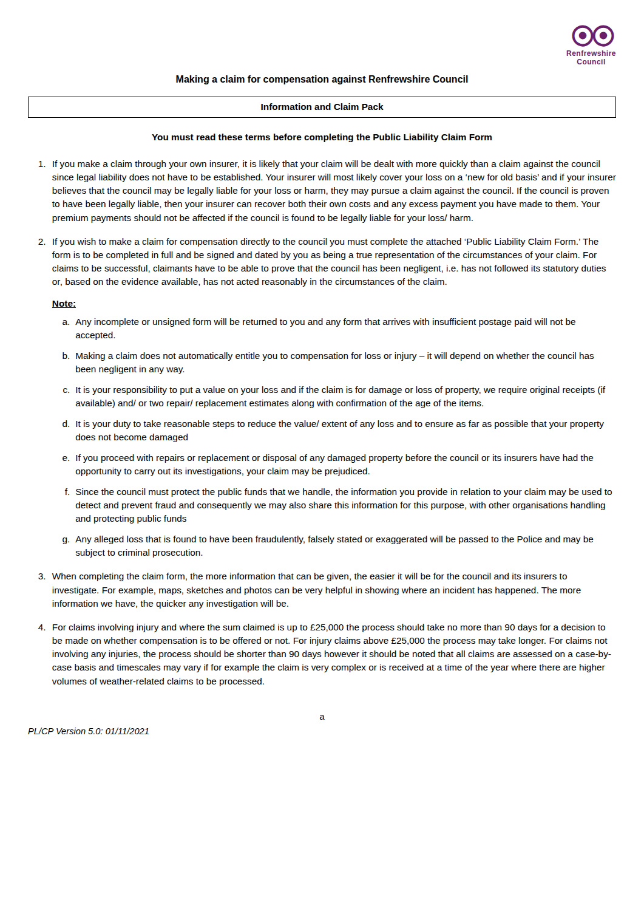⦿⦿ Renfrewshire
Council
Making a claim for compensation against Renfrewshire Council
Information and Claim Pack
You must read these terms before completing the Public Liability Claim Form
If you make a claim through your own insurer, it is likely that your claim will be dealt with more quickly than a claim against the council since legal liability does not have to be established. Your insurer will most likely cover your loss on a ‘new for old basis’ and if your insurer believes that the council may be legally liable for your loss or harm, they may pursue a claim against the council. If the council is proven to have been legally liable, then your insurer can recover both their own costs and any excess payment you have made to them. Your premium payments should not be affected if the council is found to be legally liable for your loss/ harm.
If you wish to make a claim for compensation directly to the council you must complete the attached ‘Public Liability Claim Form.’ The form is to be completed in full and be signed and dated by you as being a true representation of the circumstances of your claim. For claims to be successful, claimants have to be able to prove that the council has been negligent, i.e. has not followed its statutory duties or, based on the evidence available, has not acted reasonably in the circumstances of the claim.
Note:
Any incomplete or unsigned form will be returned to you and any form that arrives with insufficient postage paid will not be accepted.
Making a claim does not automatically entitle you to compensation for loss or injury – it will depend on whether the council has been negligent in any way.
It is your responsibility to put a value on your loss and if the claim is for damage or loss of property, we require original receipts (if available) and/ or two repair/ replacement estimates along with confirmation of the age of the items.
It is your duty to take reasonable steps to reduce the value/ extent of any loss and to ensure as far as possible that your property does not become damaged
If you proceed with repairs or replacement or disposal of any damaged property before the council or its insurers have had the opportunity to carry out its investigations, your claim may be prejudiced.
Since the council must protect the public funds that we handle, the information you provide in relation to your claim may be used to detect and prevent fraud and consequently we may also share this information for this purpose, with other organisations handling and protecting public funds
Any alleged loss that is found to have been fraudulently, falsely stated or exaggerated will be passed to the Police and may be subject to criminal prosecution.
When completing the claim form, the more information that can be given, the easier it will be for the council and its insurers to investigate. For example, maps, sketches and photos can be very helpful in showing where an incident has happened. The more information we have, the quicker any investigation will be.
For claims involving injury and where the sum claimed is up to £25,000 the process should take no more than 90 days for a decision to be made on whether compensation is to be offered or not. For injury claims above £25,000 the process may take longer. For claims not involving any injuries, the process should be shorter than 90 days however it should be noted that all claims are assessed on a case-by-case basis and timescales may vary if for example the claim is very complex or is received at a time of the year where there are higher volumes of weather-related claims to be processed.
a
PL/CP Version 5.0: 01/11/2021